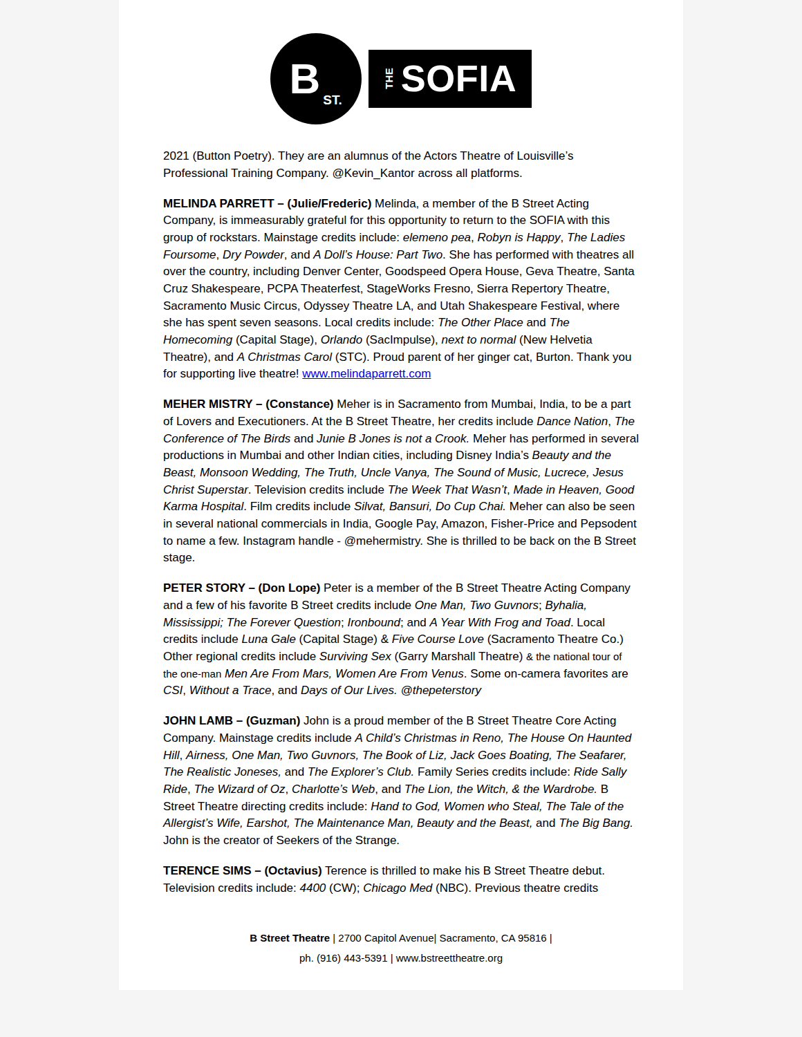BST.
THE SOFIA
2021 (Button Poetry). They are an alumnus of the Actors Theatre of Louisville’s Professional Training Company. @Kevin_Kantor across all platforms.
MELINDA PARRETT – (Julie/Frederic) Melinda, a member of the B Street Acting Company, is immeasurably grateful for this opportunity to return to the SOFIA with this group of rockstars. Mainstage credits include: elemeno pea, Robyn is Happy, The Ladies Foursome, Dry Powder, and A Doll’s House: Part Two. She has performed with theatres all over the country, including Denver Center, Goodspeed Opera House, Geva Theatre, Santa Cruz Shakespeare, PCPA Theaterfest, StageWorks Fresno, Sierra Repertory Theatre, Sacramento Music Circus, Odyssey Theatre LA, and Utah Shakespeare Festival, where she has spent seven seasons. Local credits include: The Other Place and The Homecoming (Capital Stage), Orlando (SacImpulse), next to normal (New Helvetia Theatre), and A Christmas Carol (STC). Proud parent of her ginger cat, Burton. Thank you for supporting live theatre! www.melindaparrett.com
MEHER MISTRY – (Constance) Meher is in Sacramento from Mumbai, India, to be a part of Lovers and Executioners. At the B Street Theatre, her credits include Dance Nation, The Conference of The Birds and Junie B Jones is not a Crook. Meher has performed in several productions in Mumbai and other Indian cities, including Disney India’s Beauty and the Beast, Monsoon Wedding, The Truth, Uncle Vanya, The Sound of Music, Lucrece, Jesus Christ Superstar. Television credits include The Week That Wasn’t, Made in Heaven, Good Karma Hospital. Film credits include Silvat, Bansuri, Do Cup Chai. Meher can also be seen in several national commercials in India, Google Pay, Amazon, Fisher-Price and Pepsodent to name a few. Instagram handle - @mehermistry. She is thrilled to be back on the B Street stage.
PETER STORY – (Don Lope) Peter is a member of the B Street Theatre Acting Company and a few of his favorite B Street credits include One Man, Two Guvnors; Byhalia, Mississippi; The Forever Question; Ironbound; and A Year With Frog and Toad. Local credits include Luna Gale (Capital Stage) & Five Course Love (Sacramento Theatre Co.) Other regional credits include Surviving Sex (Garry Marshall Theatre) & the national tour of the one-man Men Are From Mars, Women Are From Venus. Some on-camera favorites are CSI, Without a Trace, and Days of Our Lives. @thepeterstory
JOHN LAMB – (Guzman) John is a proud member of the B Street Theatre Core Acting Company. Mainstage credits include A Child’s Christmas in Reno, The House On Haunted Hill, Airness, One Man, Two Guvnors, The Book of Liz, Jack Goes Boating, The Seafarer, The Realistic Joneses, and The Explorer’s Club. Family Series credits include: Ride Sally Ride, The Wizard of Oz, Charlotte’s Web, and The Lion, the Witch, & the Wardrobe. B Street Theatre directing credits include: Hand to God, Women who Steal, The Tale of the Allergist’s Wife, Earshot, The Maintenance Man, Beauty and the Beast, and The Big Bang. John is the creator of Seekers of the Strange.
TERENCE SIMS – (Octavius) Terence is thrilled to make his B Street Theatre debut. Television credits include: 4400 (CW); Chicago Med (NBC). Previous theatre credits
B Street Theatre | 2700 Capitol Avenue| Sacramento, CA 95816 |
ph. (916) 443-5391 | www.bstreettheatre.org